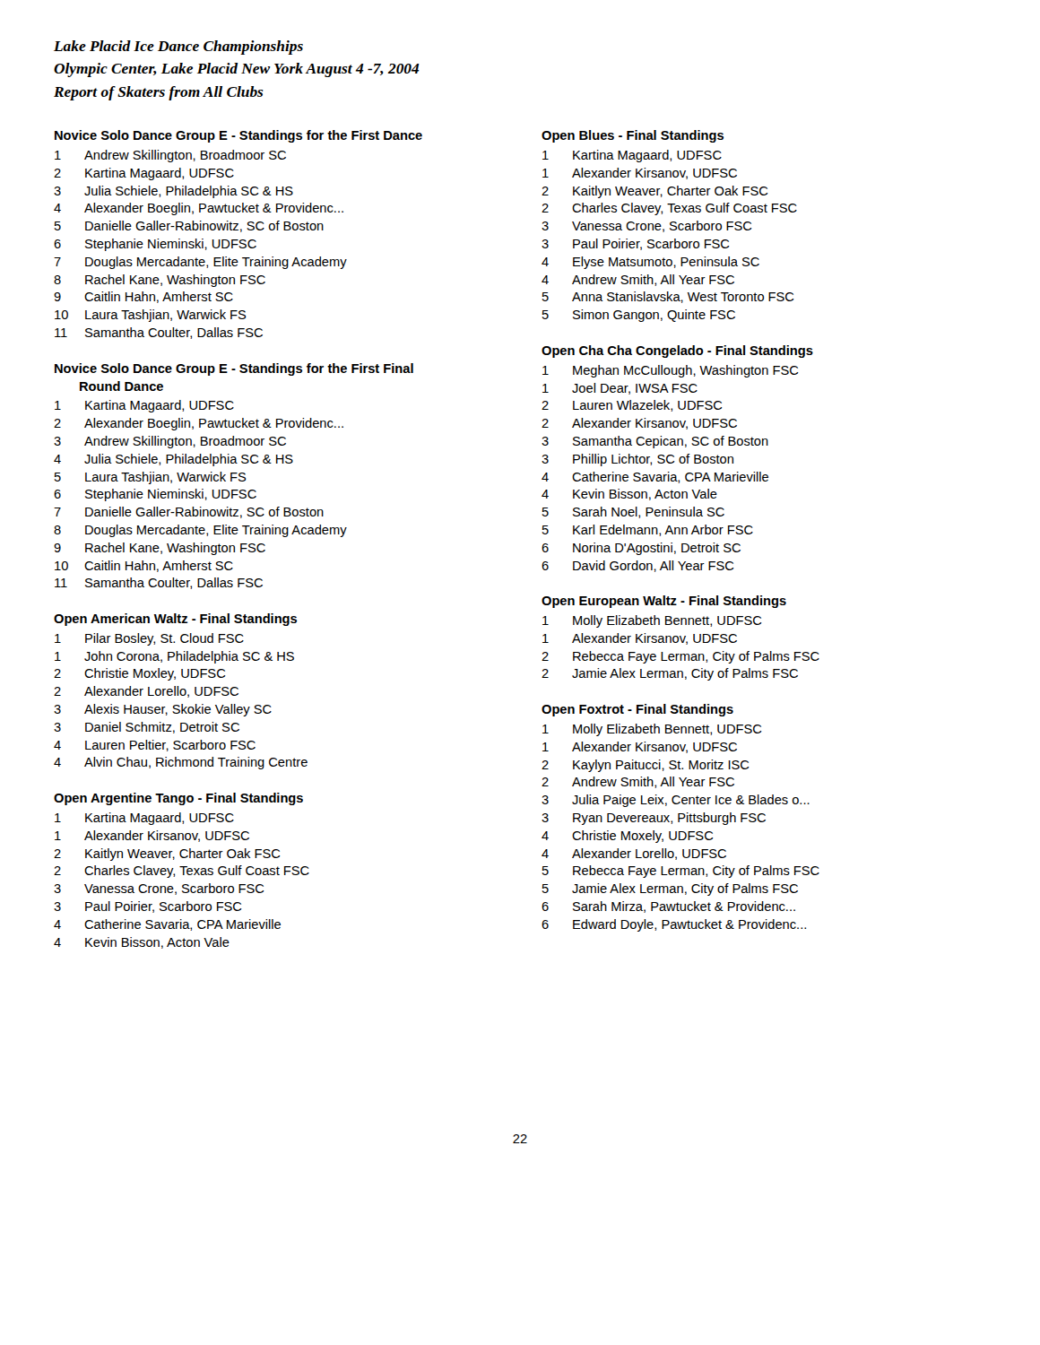Lake Placid Ice Dance Championships
Olympic Center, Lake Placid New York August 4 -7, 2004
Report of Skaters from All Clubs
Novice Solo Dance Group E - Standings for the First Dance
| 1 | Andrew Skillington, Broadmoor SC |
| 2 | Kartina Magaard, UDFSC |
| 3 | Julia Schiele, Philadelphia SC & HS |
| 4 | Alexander Boeglin, Pawtucket & Providenc... |
| 5 | Danielle Galler-Rabinowitz, SC of Boston |
| 6 | Stephanie Nieminski, UDFSC |
| 7 | Douglas Mercadante, Elite Training Academy |
| 8 | Rachel Kane, Washington FSC |
| 9 | Caitlin Hahn, Amherst SC |
| 10 | Laura Tashjian, Warwick FS |
| 11 | Samantha Coulter, Dallas FSC |
Novice Solo Dance Group E - Standings for the First FinalRound Dance
| 1 | Kartina Magaard, UDFSC |
| 2 | Alexander Boeglin, Pawtucket & Providenc... |
| 3 | Andrew Skillington, Broadmoor SC |
| 4 | Julia Schiele, Philadelphia SC & HS |
| 5 | Laura Tashjian, Warwick FS |
| 6 | Stephanie Nieminski, UDFSC |
| 7 | Danielle Galler-Rabinowitz, SC of Boston |
| 8 | Douglas Mercadante, Elite Training Academy |
| 9 | Rachel Kane, Washington FSC |
| 10 | Caitlin Hahn, Amherst SC |
| 11 | Samantha Coulter, Dallas FSC |
Open American Waltz - Final Standings
| 1 | Pilar Bosley, St. Cloud FSC |
| 1 | John Corona, Philadelphia SC & HS |
| 2 | Christie Moxley, UDFSC |
| 2 | Alexander Lorello, UDFSC |
| 3 | Alexis Hauser, Skokie Valley SC |
| 3 | Daniel Schmitz, Detroit SC |
| 4 | Lauren Peltier, Scarboro FSC |
| 4 | Alvin Chau, Richmond Training Centre |
Open Argentine Tango - Final Standings
| 1 | Kartina Magaard, UDFSC |
| 1 | Alexander Kirsanov, UDFSC |
| 2 | Kaitlyn Weaver, Charter Oak FSC |
| 2 | Charles Clavey, Texas Gulf Coast FSC |
| 3 | Vanessa Crone, Scarboro FSC |
| 3 | Paul Poirier, Scarboro FSC |
| 4 | Catherine Savaria, CPA Marieville |
| 4 | Kevin Bisson, Acton Vale |
Open Blues - Final Standings
| 1 | Kartina Magaard, UDFSC |
| 1 | Alexander Kirsanov, UDFSC |
| 2 | Kaitlyn Weaver, Charter Oak FSC |
| 2 | Charles Clavey, Texas Gulf Coast FSC |
| 3 | Vanessa Crone, Scarboro FSC |
| 3 | Paul Poirier, Scarboro FSC |
| 4 | Elyse Matsumoto, Peninsula SC |
| 4 | Andrew Smith, All Year FSC |
| 5 | Anna Stanislavska, West Toronto FSC |
| 5 | Simon Gangon, Quinte FSC |
Open Cha Cha Congelado - Final Standings
| 1 | Meghan McCullough, Washington FSC |
| 1 | Joel Dear, IWSA FSC |
| 2 | Lauren Wlazelek, UDFSC |
| 2 | Alexander Kirsanov, UDFSC |
| 3 | Samantha Cepican, SC of Boston |
| 3 | Phillip Lichtor, SC of Boston |
| 4 | Catherine Savaria, CPA Marieville |
| 4 | Kevin Bisson, Acton Vale |
| 5 | Sarah Noel, Peninsula SC |
| 5 | Karl Edelmann, Ann Arbor FSC |
| 6 | Norina D'Agostini, Detroit SC |
| 6 | David Gordon, All Year FSC |
Open European Waltz - Final Standings
| 1 | Molly Elizabeth Bennett, UDFSC |
| 1 | Alexander Kirsanov, UDFSC |
| 2 | Rebecca Faye Lerman, City of Palms FSC |
| 2 | Jamie Alex Lerman, City of Palms FSC |
Open Foxtrot - Final Standings
| 1 | Molly Elizabeth Bennett, UDFSC |
| 1 | Alexander Kirsanov, UDFSC |
| 2 | Kaylyn Paitucci, St. Moritz ISC |
| 2 | Andrew Smith, All Year FSC |
| 3 | Julia Paige Leix, Center Ice & Blades o... |
| 3 | Ryan Devereaux, Pittsburgh FSC |
| 4 | Christie Moxely, UDFSC |
| 4 | Alexander Lorello, UDFSC |
| 5 | Rebecca Faye Lerman, City of Palms FSC |
| 5 | Jamie Alex Lerman, City of Palms FSC |
| 6 | Sarah Mirza, Pawtucket & Providenc... |
| 6 | Edward Doyle, Pawtucket & Providenc... |
22